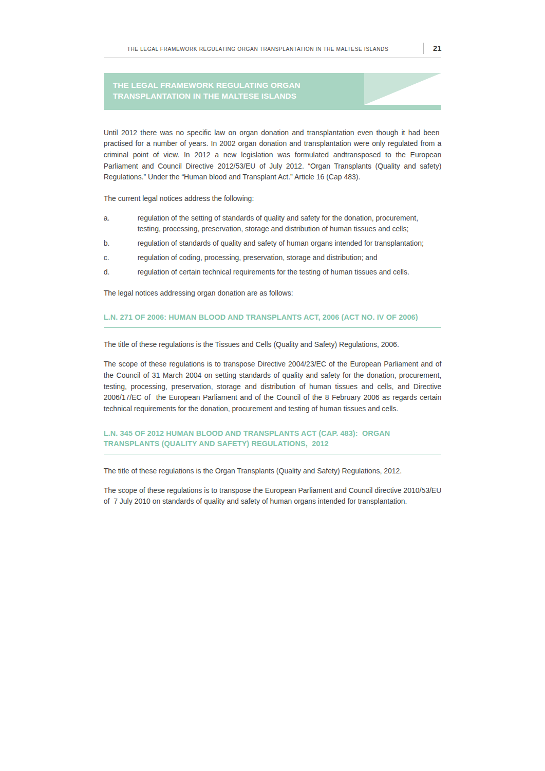The Legal Framework Regulating Organ Transplantation in the Maltese Islands
21
THE LEGAL FRAMEWORK REGULATING ORGAN
TRANSPLANTATION IN THE MALTESE ISLANDS
Until 2012 there was no specific law on organ donation and transplantation even though it had been practised for a number of years. In 2002 organ donation and transplantation were only regulated from a criminal point of view. In 2012 a new legislation was formulated andtransposed to the European Parliament and Council Directive 2012/53/EU of July 2012. “Organ Transplants (Quality and safety) Regulations.” Under the “Human blood and Transplant Act.” Article 16 (Cap 483).
The current legal notices address the following:
a. regulation of the setting of standards of quality and safety for the donation, procurement, testing, processing, preservation, storage and distribution of human tissues and cells;
b. regulation of standards of quality and safety of human organs intended for transplantation;
c. regulation of coding, processing, preservation, storage and distribution; and
d. regulation of certain technical requirements for the testing of human tissues and cells.
The legal notices addressing organ donation are as follows:
L.N. 271 OF 2006: HUMAN BLOOD AND TRANSPLANTS ACT, 2006 (ACT NO. IV OF 2006)
The title of these regulations is the Tissues and Cells (Quality and Safety) Regulations, 2006.
The scope of these regulations is to transpose Directive 2004/23/EC of the European Parliament and of the Council of 31 March 2004 on setting standards of quality and safety for the donation, procurement, testing, processing, preservation, storage and distribution of human tissues and cells, and Directive 2006/17/EC of the European Parliament and of the Council of the 8 February 2006 as regards certain technical requirements for the donation, procurement and testing of human tissues and cells.
L.N. 345 OF 2012 HUMAN BLOOD AND TRANSPLANTS ACT (CAP. 483): ORGAN TRANSPLANTS (QUALITY AND SAFETY) REGULATIONS, 2012
The title of these regulations is the Organ Transplants (Quality and Safety) Regulations, 2012.
The scope of these regulations is to transpose the European Parliament and Council directive 2010/53/EU of 7 July 2010 on standards of quality and safety of human organs intended for transplantation.